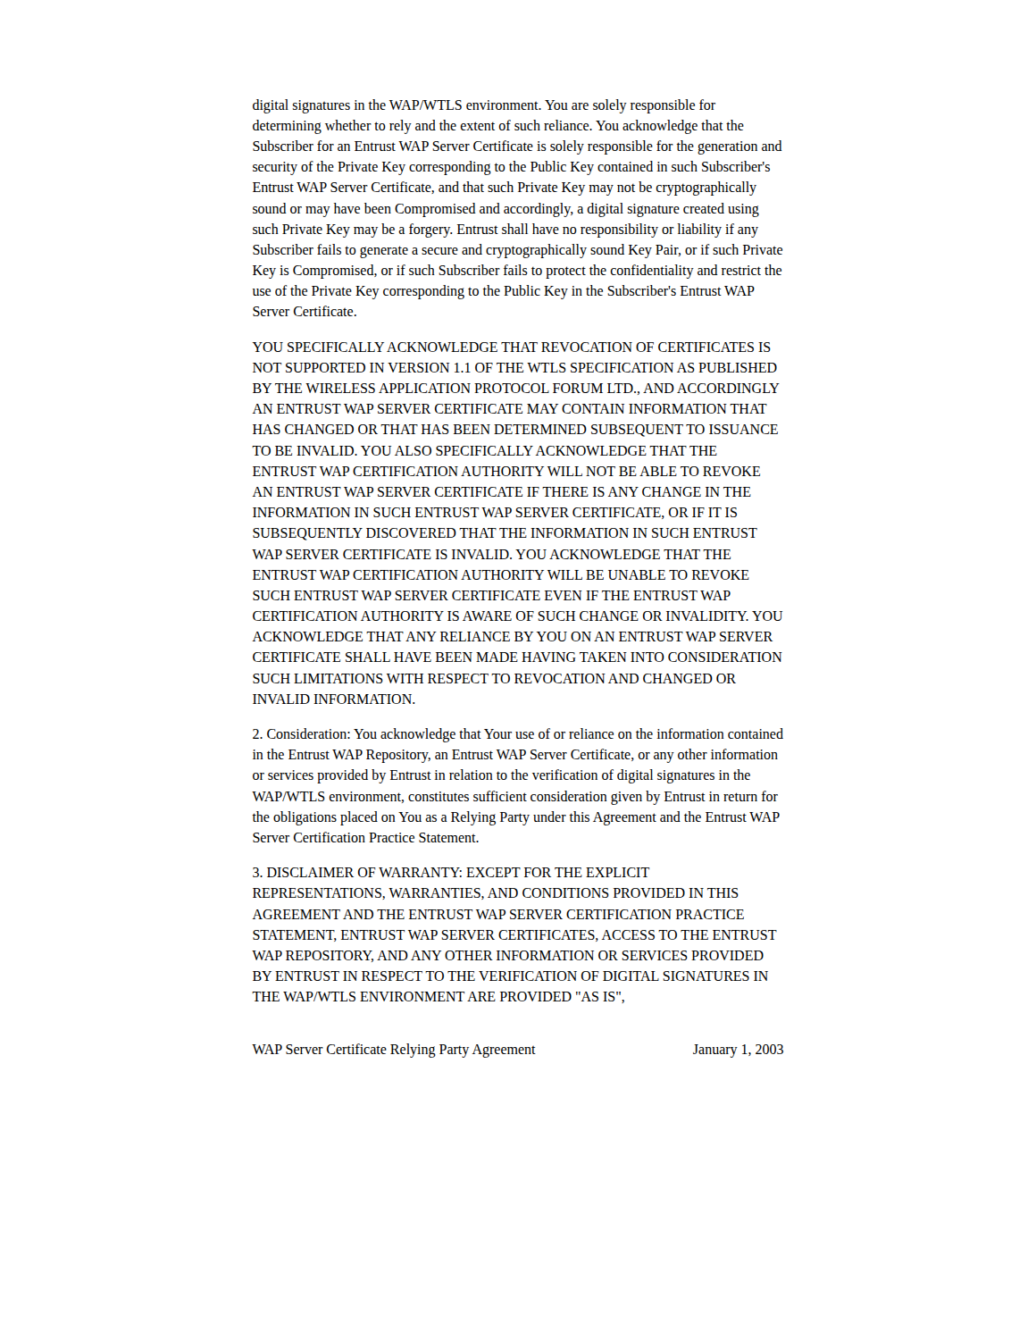digital signatures in the WAP/WTLS environment. You are solely responsible for determining whether to rely and the extent of such reliance. You acknowledge that the Subscriber for an Entrust WAP Server Certificate is solely responsible for the generation and security of the Private Key corresponding to the Public Key contained in such Subscriber's Entrust WAP Server Certificate, and that such Private Key may not be cryptographically sound or may have been Compromised and accordingly, a digital signature created using such Private Key may be a forgery. Entrust shall have no responsibility or liability if any Subscriber fails to generate a secure and cryptographically sound Key Pair, or if such Private Key is Compromised, or if such Subscriber fails to protect the confidentiality and restrict the use of the Private Key corresponding to the Public Key in the Subscriber's Entrust WAP Server Certificate.
YOU SPECIFICALLY ACKNOWLEDGE THAT REVOCATION OF CERTIFICATES IS NOT SUPPORTED IN VERSION 1.1 OF THE WTLS SPECIFICATION AS PUBLISHED BY THE WIRELESS APPLICATION PROTOCOL FORUM LTD., AND ACCORDINGLY AN ENTRUST WAP SERVER CERTIFICATE MAY CONTAIN INFORMATION THAT HAS CHANGED OR THAT HAS BEEN DETERMINED SUBSEQUENT TO ISSUANCE TO BE INVALID. YOU ALSO SPECIFICALLY ACKNOWLEDGE THAT THE ENTRUST WAP CERTIFICATION AUTHORITY WILL NOT BE ABLE TO REVOKE AN ENTRUST WAP SERVER CERTIFICATE IF THERE IS ANY CHANGE IN THE INFORMATION IN SUCH ENTRUST WAP SERVER CERTIFICATE, OR IF IT IS SUBSEQUENTLY DISCOVERED THAT THE INFORMATION IN SUCH ENTRUST WAP SERVER CERTIFICATE IS INVALID. YOU ACKNOWLEDGE THAT THE ENTRUST WAP CERTIFICATION AUTHORITY WILL BE UNABLE TO REVOKE SUCH ENTRUST WAP SERVER CERTIFICATE EVEN IF THE ENTRUST WAP CERTIFICATION AUTHORITY IS AWARE OF SUCH CHANGE OR INVALIDITY. YOU ACKNOWLEDGE THAT ANY RELIANCE BY YOU ON AN ENTRUST WAP SERVER CERTIFICATE SHALL HAVE BEEN MADE HAVING TAKEN INTO CONSIDERATION SUCH LIMITATIONS WITH RESPECT TO REVOCATION AND CHANGED OR INVALID INFORMATION.
2. Consideration: You acknowledge that Your use of or reliance on the information contained in the Entrust WAP Repository, an Entrust WAP Server Certificate, or any other information or services provided by Entrust in relation to the verification of digital signatures in the WAP/WTLS environment, constitutes sufficient consideration given by Entrust in return for the obligations placed on You as a Relying Party under this Agreement and the Entrust WAP Server Certification Practice Statement.
3. DISCLAIMER OF WARRANTY: EXCEPT FOR THE EXPLICIT REPRESENTATIONS, WARRANTIES, AND CONDITIONS PROVIDED IN THIS AGREEMENT AND THE ENTRUST WAP SERVER CERTIFICATION PRACTICE STATEMENT, ENTRUST WAP SERVER CERTIFICATES, ACCESS TO THE ENTRUST WAP REPOSITORY, AND ANY OTHER INFORMATION OR SERVICES PROVIDED BY ENTRUST IN RESPECT TO THE VERIFICATION OF DIGITAL SIGNATURES IN THE WAP/WTLS ENVIRONMENT ARE PROVIDED "AS IS",
WAP Server Certificate Relying Party Agreement January 1, 2003